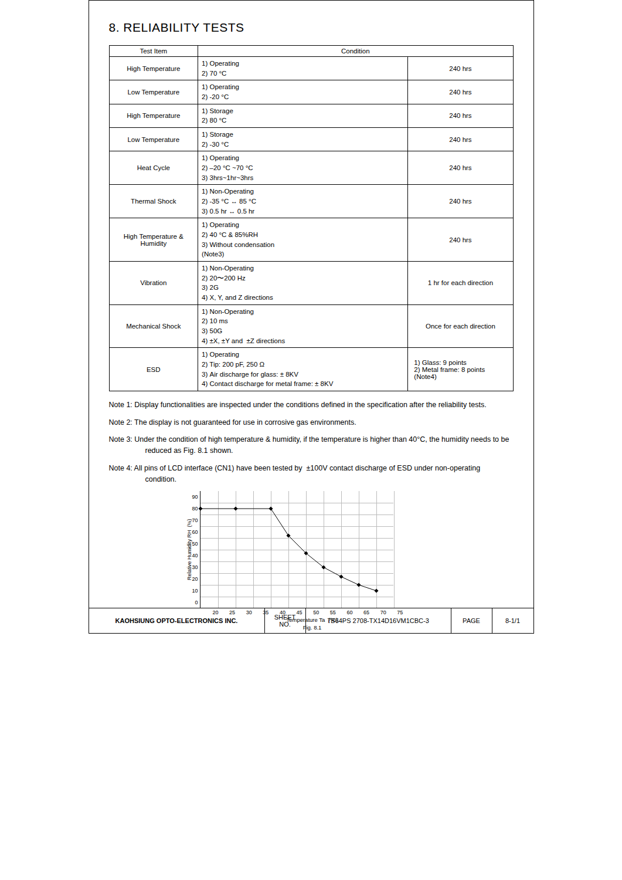8. RELIABILITY TESTS
| Test Item | Condition |
| --- | --- |
| High Temperature | 1) Operating 2) 70 °C | 240 hrs |
| Low Temperature | 1) Operating 2) -20 °C | 240 hrs |
| High Temperature | 1) Storage 2) 80 °C | 240 hrs |
| Low Temperature | 1) Storage 2) -30 °C | 240 hrs |
| Heat Cycle | 1) Operating 2) –20 °C ~70 °C 3) 3hrs~1hr~3hrs | 240 hrs |
| Thermal Shock | 1) Non-Operating 2) -35 °C ↔ 85 °C 3) 0.5 hr ↔ 0.5 hr | 240 hrs |
| High Temperature & Humidity | 1) Operating 2) 40 °C & 85%RH 3) Without condensation (Note3) | 240 hrs |
| Vibration | 1) Non-Operating 2) 20〜200 Hz 3) 2G 4) X, Y, and Z directions | 1 hr for each direction |
| Mechanical Shock | 1) Non-Operating 2) 10 ms 3) 50G 4) ±X, ±Y and ±Z directions | Once for each direction |
| ESD | 1) Operating 2) Tip: 200 pF, 250 Ω 3) Air discharge for glass: ± 8KV 4) Contact discharge for metal frame: ± 8KV | 1) Glass: 9 points 2) Metal frame: 8 points (Note4) |
Note 1: Display functionalities are inspected under the conditions defined in the specification after the reliability tests.
Note 2: The display is not guaranteed for use in corrosive gas environments.
Note 3: Under the condition of high temperature & humidity, if the temperature is higher than 40°C, the humidity needs to be reduced as Fig. 8.1 shown.
Note 4: All pins of LCD interface (CN1) have been tested by ±100V contact discharge of ESD under non-operating condition.
Relative Humidity RH (%)
90
80
70
60
50
40
30
20
10
0
202530354045505560657075
Temperature Ta (°C)
Fig. 8.1
KAOHSIUNG OPTO-ELECTRONICS INC.
SHEET
NO.
7B64PS 2708-TX14D16VM1CBC-3
PAGE
8-1/1